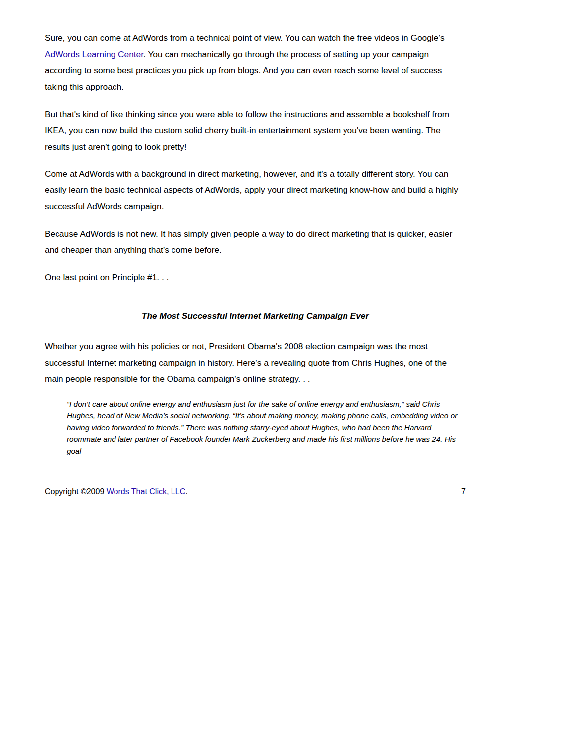Sure, you can come at AdWords from a technical point of view. You can watch the free videos in Google’s AdWords Learning Center. You can mechanically go through the process of setting up your campaign according to some best practices you pick up from blogs. And you can even reach some level of success taking this approach.
But that's kind of like thinking since you were able to follow the instructions and assemble a bookshelf from IKEA, you can now build the custom solid cherry built-in entertainment system you've been wanting. The results just aren't going to look pretty!
Come at AdWords with a background in direct marketing, however, and it's a totally different story. You can easily learn the basic technical aspects of AdWords, apply your direct marketing know-how and build a highly successful AdWords campaign.
Because AdWords is not new. It has simply given people a way to do direct marketing that is quicker, easier and cheaper than anything that's come before.
One last point on Principle #1. . .
The Most Successful Internet Marketing Campaign Ever
Whether you agree with his policies or not, President Obama's 2008 election campaign was the most successful Internet marketing campaign in history. Here's a revealing quote from Chris Hughes, one of the main people responsible for the Obama campaign's online strategy. . .
“I don’t care about online energy and enthusiasm just for the sake of online energy and enthusiasm,” said Chris Hughes, head of New Media’s social networking. “It’s about making money, making phone calls, embedding video or having video forwarded to friends.” There was nothing starry-eyed about Hughes, who had been the Harvard roommate and later partner of Facebook founder Mark Zuckerberg and made his first millions before he was 24. His goal
Copyright ©2009 Words That Click, LLC. 7